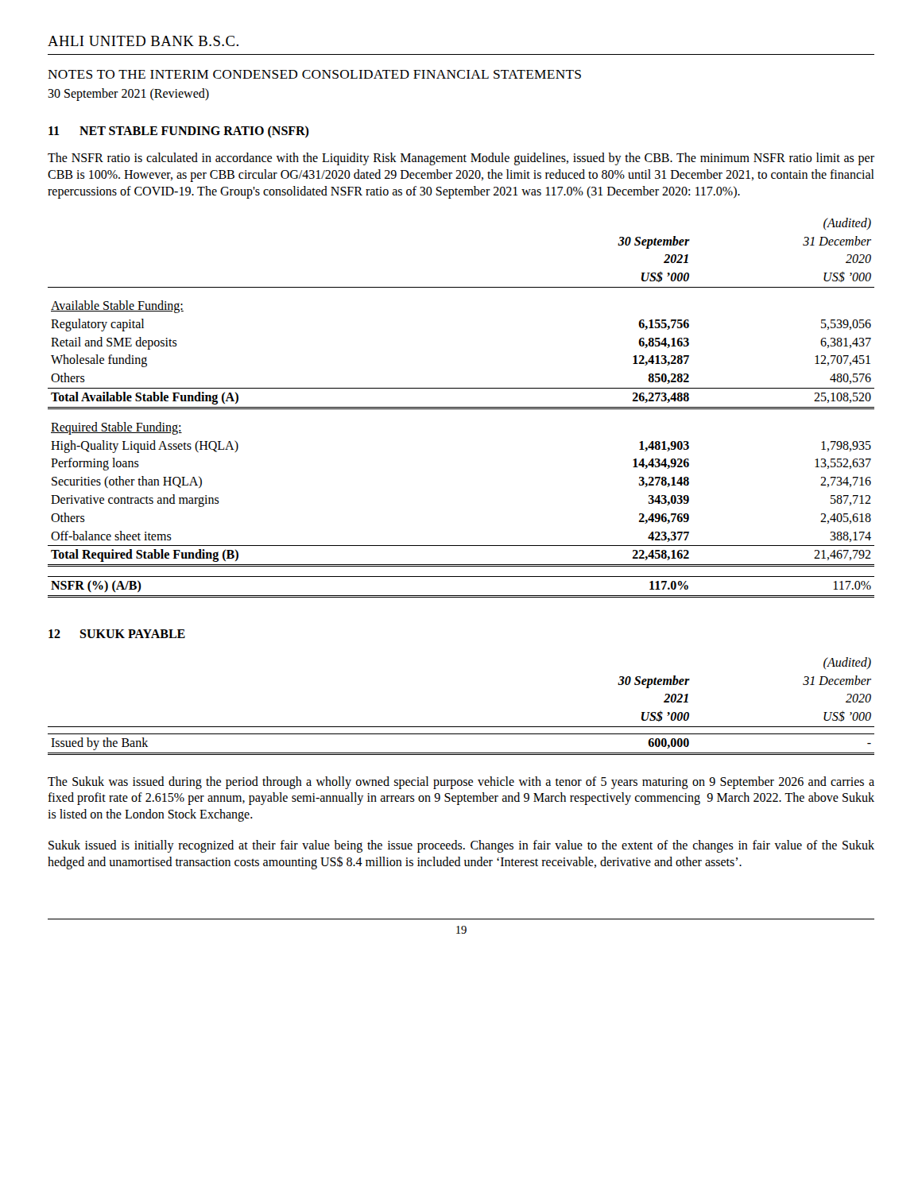AHLI UNITED BANK B.S.C.
NOTES TO THE INTERIM CONDENSED CONSOLIDATED FINANCIAL STATEMENTS
30 September 2021 (Reviewed)
11 NET STABLE FUNDING RATIO (NSFR)
The NSFR ratio is calculated in accordance with the Liquidity Risk Management Module guidelines, issued by the CBB. The minimum NSFR ratio limit as per CBB is 100%. However, as per CBB circular OG/431/2020 dated 29 December 2020, the limit is reduced to 80% until 31 December 2021, to contain the financial repercussions of COVID-19. The Group's consolidated NSFR ratio as of 30 September 2021 was 117.0% (31 December 2020: 117.0%).
| | | (Audited) |
| | 30 September | 31 December |
| | 2021 | 2020 |
| | US$ ’000 | US$ ’000 |
| Available Stable Funding: | | |
| Regulatory capital | 6,155,756 | 5,539,056 |
| Retail and SME deposits | 6,854,163 | 6,381,437 |
| Wholesale funding | 12,413,287 | 12,707,451 |
| Others | 850,282 | 480,576 |
| Total Available Stable Funding (A) | 26,273,488 | 25,108,520 |
| Required Stable Funding: | | |
| High-Quality Liquid Assets (HQLA) | 1,481,903 | 1,798,935 |
| Performing loans | 14,434,926 | 13,552,637 |
| Securities (other than HQLA) | 3,278,148 | 2,734,716 |
| Derivative contracts and margins | 343,039 | 587,712 |
| Others | 2,496,769 | 2,405,618 |
| Off-balance sheet items | 423,377 | 388,174 |
| Total Required Stable Funding (B) | 22,458,162 | 21,467,792 |
| NSFR (%) (A/B) | 117.0% | 117.0% |
12 SUKUK PAYABLE
| | | (Audited) |
| | 30 September | 31 December |
| | 2021 | 2020 |
| | US$ ’000 | US$ ’000 |
| Issued by the Bank | 600,000 | - |
The Sukuk was issued during the period through a wholly owned special purpose vehicle with a tenor of 5 years maturing on 9 September 2026 and carries a fixed profit rate of 2.615% per annum, payable semi-annually in arrears on 9 September and 9 March respectively commencing 9 March 2022. The above Sukuk is listed on the London Stock Exchange.
Sukuk issued is initially recognized at their fair value being the issue proceeds. Changes in fair value to the extent of the changes in fair value of the Sukuk hedged and unamortised transaction costs amounting US$ 8.4 million is included under ‘Interest receivable, derivative and other assets’.
19